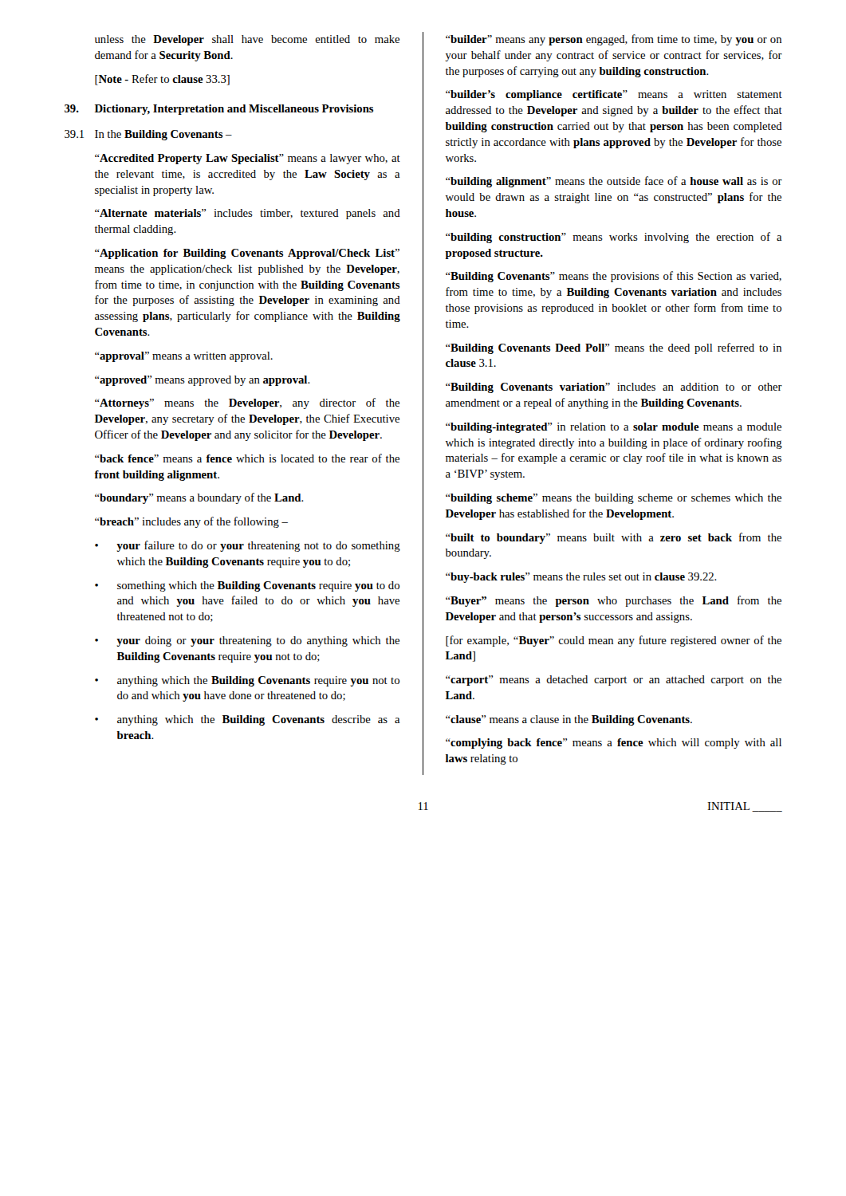unless the Developer shall have become entitled to make demand for a Security Bond.
[Note - Refer to clause 33.3]
39. Dictionary, Interpretation and Miscellaneous Provisions
39.1 In the Building Covenants –
“Accredited Property Law Specialist” means a lawyer who, at the relevant time, is accredited by the Law Society as a specialist in property law.
“Alternate materials” includes timber, textured panels and thermal cladding.
“Application for Building Covenants Approval/Check List” means the application/check list published by the Developer, from time to time, in conjunction with the Building Covenants for the purposes of assisting the Developer in examining and assessing plans, particularly for compliance with the Building Covenants.
“approval” means a written approval.
“approved” means approved by an approval.
“Attorneys” means the Developer, any director of the Developer, any secretary of the Developer, the Chief Executive Officer of the Developer and any solicitor for the Developer.
“back fence” means a fence which is located to the rear of the front building alignment.
“boundary” means a boundary of the Land.
“breach” includes any of the following –
your failure to do or your threatening not to do something which the Building Covenants require you to do;
something which the Building Covenants require you to do and which you have failed to do or which you have threatened not to do;
your doing or your threatening to do anything which the Building Covenants require you not to do;
anything which the Building Covenants require you not to do and which you have done or threatened to do;
anything which the Building Covenants describe as a breach.
“builder” means any person engaged, from time to time, by you or on your behalf under any contract of service or contract for services, for the purposes of carrying out any building construction.
“builder’s compliance certificate” means a written statement addressed to the Developer and signed by a builder to the effect that building construction carried out by that person has been completed strictly in accordance with plans approved by the Developer for those works.
“building alignment” means the outside face of a house wall as is or would be drawn as a straight line on “as constructed” plans for the house.
“building construction” means works involving the erection of a proposed structure.
“Building Covenants” means the provisions of this Section as varied, from time to time, by a Building Covenants variation and includes those provisions as reproduced in booklet or other form from time to time.
“Building Covenants Deed Poll” means the deed poll referred to in clause 3.1.
“Building Covenants variation” includes an addition to or other amendment or a repeal of anything in the Building Covenants.
“building-integrated” in relation to a solar module means a module which is integrated directly into a building in place of ordinary roofing materials – for example a ceramic or clay roof tile in what is known as a ‘BIVP’ system.
“building scheme” means the building scheme or schemes which the Developer has established for the Development.
“built to boundary” means built with a zero set back from the boundary.
“buy-back rules” means the rules set out in clause 39.22.
“Buyer” means the person who purchases the Land from the Developer and that person’s successors and assigns.
[for example, “Buyer” could mean any future registered owner of the Land]
“carport” means a detached carport or an attached carport on the Land.
“clause” means a clause in the Building Covenants.
“complying back fence” means a fence which will comply with all laws relating to
11 INITIAL _____